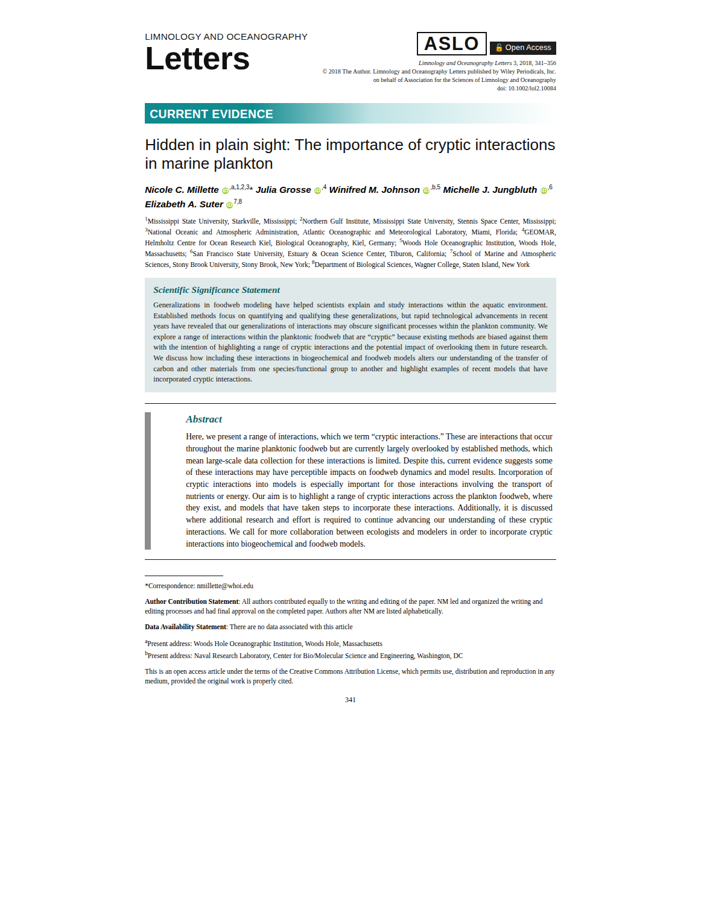LIMNOLOGY AND OCEANOGRAPHY
Letters
ASLO
🔓Open Access
Limnology and Oceanography Letters 3, 2018, 341–356
© 2018 The Author. Limnology and Oceanography Letters published by Wiley Periodicals, Inc.
on behalf of Association for the Sciences of Limnology and Oceanography
doi: 10.1002/lol2.10084
CURRENT EVIDENCE
Hidden in plain sight: The importance of cryptic interactions in marine plankton
Nicole C. Millette iD,a,1,2,3* Julia Grosse iD,4 Winifred M. Johnson iD,b,5 Michelle J. Jungbluth iD,6 Elizabeth A. Suter iD7,8
1Mississippi State University, Starkville, Mississippi; 2Northern Gulf Institute, Mississippi State University, Stennis Space Center, Mississippi; 3National Oceanic and Atmospheric Administration, Atlantic Oceanographic and Meteorological Laboratory, Miami, Florida; 4GEOMAR, Helmholtz Centre for Ocean Research Kiel, Biological Oceanography, Kiel, Germany; 5Woods Hole Oceanographic Institution, Woods Hole, Massachusetts; 6San Francisco State University, Estuary & Ocean Science Center, Tiburon, California; 7School of Marine and Atmospheric Sciences, Stony Brook University, Stony Brook, New York; 8Department of Biological Sciences, Wagner College, Staten Island, New York
Scientific Significance Statement
Generalizations in foodweb modeling have helped scientists explain and study interactions within the aquatic environment. Established methods focus on quantifying and qualifying these generalizations, but rapid technological advancements in recent years have revealed that our generalizations of interactions may obscure significant processes within the plankton community. We explore a range of interactions within the planktonic foodweb that are “cryptic” because existing methods are biased against them with the intention of highlighting a range of cryptic interactions and the potential impact of overlooking them in future research. We discuss how including these interactions in biogeochemical and foodweb models alters our understanding of the transfer of carbon and other materials from one species/functional group to another and highlight examples of recent models that have incorporated cryptic interactions.
Abstract
Here, we present a range of interactions, which we term “cryptic interactions.” These are interactions that occur throughout the marine planktonic foodweb but are currently largely overlooked by established methods, which mean large-scale data collection for these interactions is limited. Despite this, current evidence suggests some of these interactions may have perceptible impacts on foodweb dynamics and model results. Incorporation of cryptic interactions into models is especially important for those interactions involving the transport of nutrients or energy. Our aim is to highlight a range of cryptic interactions across the plankton foodweb, where they exist, and models that have taken steps to incorporate these interactions. Additionally, it is discussed where additional research and effort is required to continue advancing our understanding of these cryptic interactions. We call for more collaboration between ecologists and modelers in order to incorporate cryptic interactions into biogeochemical and foodweb models.
*Correspondence: nmillette@whoi.edu
Author Contribution Statement: All authors contributed equally to the writing and editing of the paper. NM led and organized the writing and editing processes and had final approval on the completed paper. Authors after NM are listed alphabetically.
Data Availability Statement: There are no data associated with this article
aPresent address: Woods Hole Oceanographic Institution, Woods Hole, Massachusetts
bPresent address: Naval Research Laboratory, Center for Bio/Molecular Science and Engineering, Washington, DC
This is an open access article under the terms of the Creative Commons Attribution License, which permits use, distribution and reproduction in any medium, provided the original work is properly cited.
341